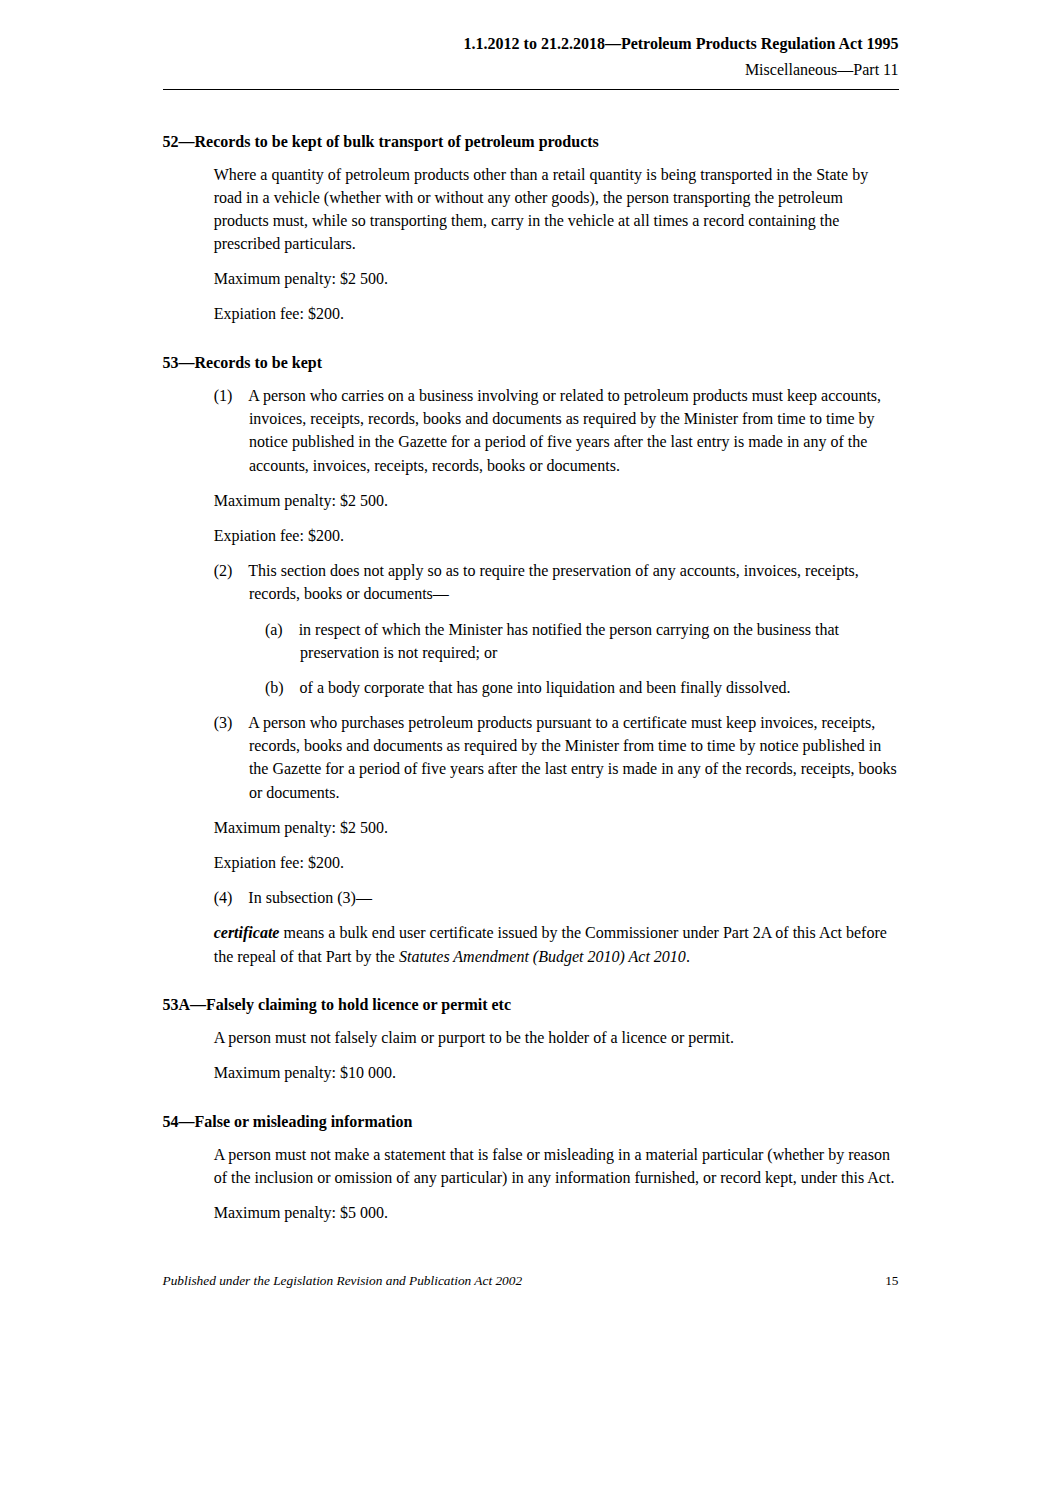1.1.2012 to 21.2.2018—Petroleum Products Regulation Act 1995
Miscellaneous—Part 11
52—Records to be kept of bulk transport of petroleum products
Where a quantity of petroleum products other than a retail quantity is being transported in the State by road in a vehicle (whether with or without any other goods), the person transporting the petroleum products must, while so transporting them, carry in the vehicle at all times a record containing the prescribed particulars.
Maximum penalty: $2 500.
Expiation fee: $200.
53—Records to be kept
(1) A person who carries on a business involving or related to petroleum products must keep accounts, invoices, receipts, records, books and documents as required by the Minister from time to time by notice published in the Gazette for a period of five years after the last entry is made in any of the accounts, invoices, receipts, records, books or documents.
Maximum penalty: $2 500.
Expiation fee: $200.
(2) This section does not apply so as to require the preservation of any accounts, invoices, receipts, records, books or documents—
(a) in respect of which the Minister has notified the person carrying on the business that preservation is not required; or
(b) of a body corporate that has gone into liquidation and been finally dissolved.
(3) A person who purchases petroleum products pursuant to a certificate must keep invoices, receipts, records, books and documents as required by the Minister from time to time by notice published in the Gazette for a period of five years after the last entry is made in any of the records, receipts, books or documents.
Maximum penalty: $2 500.
Expiation fee: $200.
(4) In subsection (3)—
certificate means a bulk end user certificate issued by the Commissioner under Part 2A of this Act before the repeal of that Part by the Statutes Amendment (Budget 2010) Act 2010.
53A—Falsely claiming to hold licence or permit etc
A person must not falsely claim or purport to be the holder of a licence or permit.
Maximum penalty: $10 000.
54—False or misleading information
A person must not make a statement that is false or misleading in a material particular (whether by reason of the inclusion or omission of any particular) in any information furnished, or record kept, under this Act.
Maximum penalty: $5 000.
Published under the Legislation Revision and Publication Act 2002 15